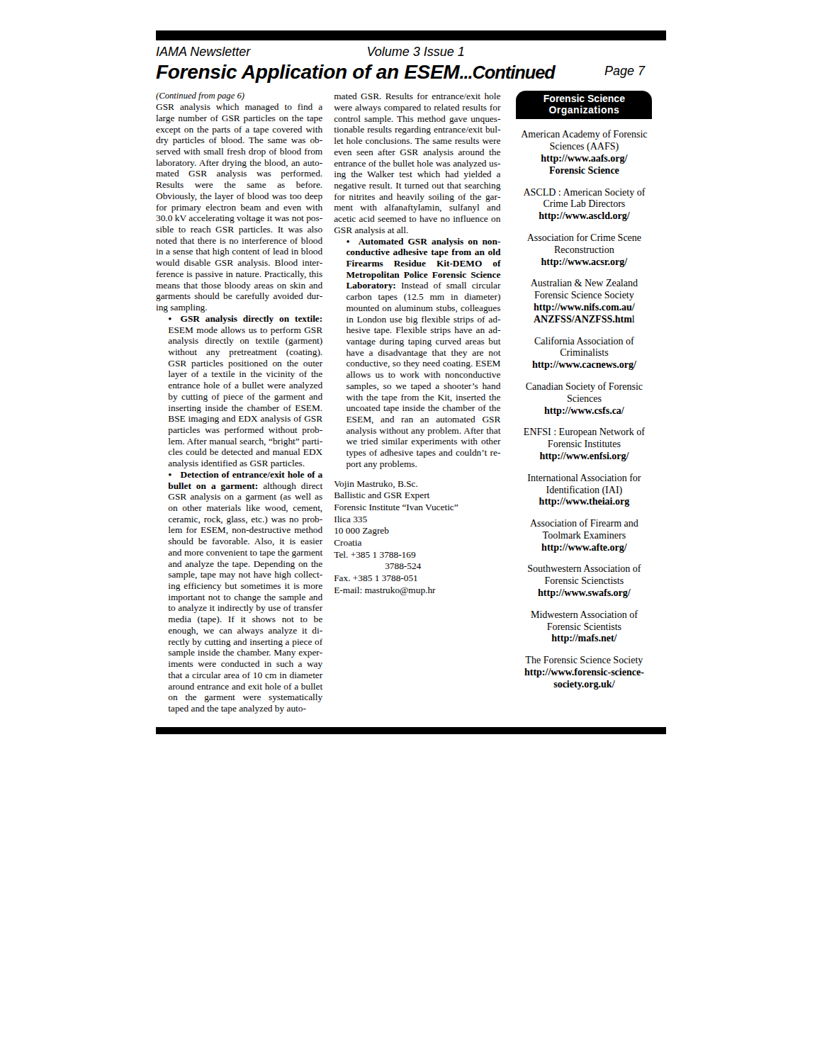IAMA Newsletter
Volume 3 Issue 1
Forensic Application of an ESEM...Continued
Page 7
(Continued from page 6)
GSR analysis which managed to find a large number of GSR particles on the tape except on the parts of a tape covered with dry particles of blood. The same was observed with small fresh drop of blood from laboratory. After drying the blood, an automated GSR analysis was performed. Results were the same as before. Obviously, the layer of blood was too deep for primary electron beam and even with 30.0 kV accelerating voltage it was not possible to reach GSR particles. It was also noted that there is no interference of blood in a sense that high content of lead in blood would disable GSR analysis. Blood interference is passive in nature. Practically, this means that those bloody areas on skin and garments should be carefully avoided during sampling.
GSR analysis directly on textile: ESEM mode allows us to perform GSR analysis directly on textile (garment) without any pretreatment (coating). GSR particles positioned on the outer layer of a textile in the vicinity of the entrance hole of a bullet were analyzed by cutting of piece of the garment and inserting inside the chamber of ESEM. BSE imaging and EDX analysis of GSR particles was performed without problem. After manual search, “bright” particles could be detected and manual EDX analysis identified as GSR particles.
Detection of entrance/exit hole of a bullet on a garment: although direct GSR analysis on a garment (as well as on other materials like wood, cement, ceramic, rock, glass, etc.) was no problem for ESEM, non-destructive method should be favorable. Also, it is easier and more convenient to tape the garment and analyze the tape. Depending on the sample, tape may not have high collecting efficiency but sometimes it is more important not to change the sample and to analyze it indirectly by use of transfer media (tape). If it shows not to be enough, we can always analyze it directly by cutting and inserting a piece of sample inside the chamber. Many experiments were conducted in such a way that a circular area of 10 cm in diameter around entrance and exit hole of a bullet on the garment were systematically taped and the tape analyzed by auto-
mated GSR. Results for entrance/exit hole were always compared to related results for control sample. This method gave unquestionable results regarding entrance/exit bullet hole conclusions. The same results were even seen after GSR analysis around the entrance of the bullet hole was analyzed using the Walker test which had yielded a negative result. It turned out that searching for nitrites and heavily soiling of the garment with alfanaftylamin, sulfanyl and acetic acid seemed to have no influence on GSR analysis at all.
Automated GSR analysis on nonconductive adhesive tape from an old Firearms Residue Kit-DEMO of Metropolitan Police Forensic Science Laboratory: Instead of small circular carbon tapes (12.5 mm in diameter) mounted on aluminum stubs, colleagues in London use big flexible strips of adhesive tape. Flexible strips have an advantage during taping curved areas but have a disadvantage that they are not conductive, so they need coating. ESEM allows us to work with nonconductive samples, so we taped a shooter’s hand with the tape from the Kit, inserted the uncoated tape inside the chamber of the ESEM, and ran an automated GSR analysis without any problem. After that we tried similar experiments with other types of adhesive tapes and couldn’t report any problems.
Vojin Mastruko, B.Sc.
Ballistic and GSR Expert
Forensic Institute “Ivan Vucetic”
Ilica 335
10 000 Zagreb
Croatia
Tel. +385 1 3788-169
3788-524
Fax. +385 1 3788-051
E-mail: mastruko@mup.hr
Forensic Science
Organizations
American Academy of Forensic Sciences (AAFS) http://www.aafs.org/
Forensic Science
ASCLD : American Society of Crime Lab Directors http://www.ascld.org/
Association for Crime Scene Reconstruction http://www.acsr.org/
Australian & New Zealand Forensic Science Society http://www.nifs.com.au/
ANZFSS/ANZFSS.html
California Association of Criminalists http://www.cacnews.org/
Canadian Society of Forensic Sciences http://www.csfs.ca/
ENFSI : European Network of Forensic Institutes http://www.enfsi.org/
International Association for Identification (IAI) http://www.theiai.org
Association of Firearm and Toolmark Examiners http://www.afte.org/
Southwestern Association of Forensic Scienctists http://www.swafs.org/
Midwestern Association of Forensic Scientists http://mafs.net/
The Forensic Science Society http://www.forensic-science-society.org.uk/